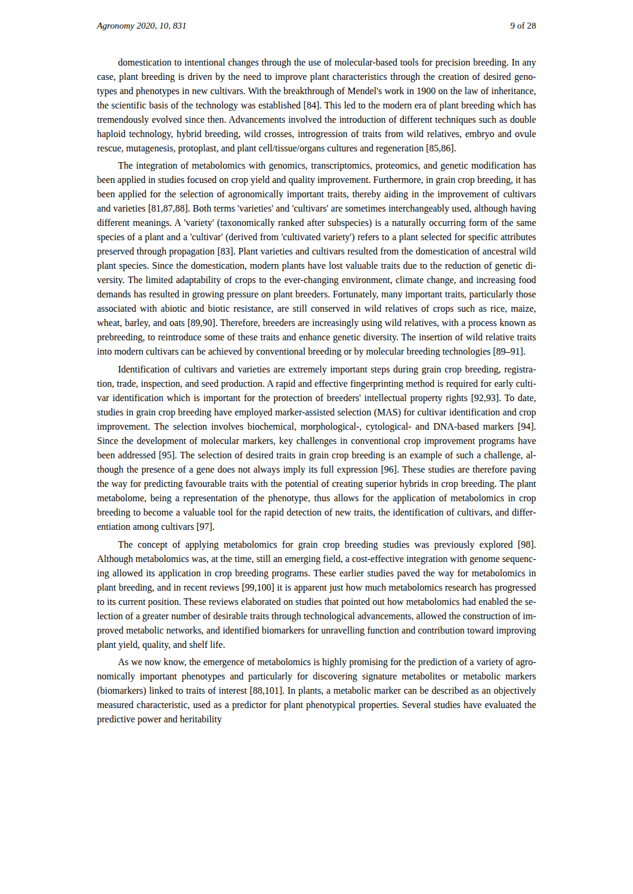Agronomy 2020, 10, 831 9 of 28
domestication to intentional changes through the use of molecular-based tools for precision breeding. In any case, plant breeding is driven by the need to improve plant characteristics through the creation of desired genotypes and phenotypes in new cultivars. With the breakthrough of Mendel's work in 1900 on the law of inheritance, the scientific basis of the technology was established [84]. This led to the modern era of plant breeding which has tremendously evolved since then. Advancements involved the introduction of different techniques such as double haploid technology, hybrid breeding, wild crosses, introgression of traits from wild relatives, embryo and ovule rescue, mutagenesis, protoplast, and plant cell/tissue/organs cultures and regeneration [85,86].
The integration of metabolomics with genomics, transcriptomics, proteomics, and genetic modification has been applied in studies focused on crop yield and quality improvement. Furthermore, in grain crop breeding, it has been applied for the selection of agronomically important traits, thereby aiding in the improvement of cultivars and varieties [81,87,88]. Both terms 'varieties' and 'cultivars' are sometimes interchangeably used, although having different meanings. A 'variety' (taxonomically ranked after subspecies) is a naturally occurring form of the same species of a plant and a 'cultivar' (derived from 'cultivated variety') refers to a plant selected for specific attributes preserved through propagation [83]. Plant varieties and cultivars resulted from the domestication of ancestral wild plant species. Since the domestication, modern plants have lost valuable traits due to the reduction of genetic diversity. The limited adaptability of crops to the ever-changing environment, climate change, and increasing food demands has resulted in growing pressure on plant breeders. Fortunately, many important traits, particularly those associated with abiotic and biotic resistance, are still conserved in wild relatives of crops such as rice, maize, wheat, barley, and oats [89,90]. Therefore, breeders are increasingly using wild relatives, with a process known as prebreeding, to reintroduce some of these traits and enhance genetic diversity. The insertion of wild relative traits into modern cultivars can be achieved by conventional breeding or by molecular breeding technologies [89–91].
Identification of cultivars and varieties are extremely important steps during grain crop breeding, registration, trade, inspection, and seed production. A rapid and effective fingerprinting method is required for early cultivar identification which is important for the protection of breeders' intellectual property rights [92,93]. To date, studies in grain crop breeding have employed marker-assisted selection (MAS) for cultivar identification and crop improvement. The selection involves biochemical, morphological-, cytological- and DNA-based markers [94]. Since the development of molecular markers, key challenges in conventional crop improvement programs have been addressed [95]. The selection of desired traits in grain crop breeding is an example of such a challenge, although the presence of a gene does not always imply its full expression [96]. These studies are therefore paving the way for predicting favourable traits with the potential of creating superior hybrids in crop breeding. The plant metabolome, being a representation of the phenotype, thus allows for the application of metabolomics in crop breeding to become a valuable tool for the rapid detection of new traits, the identification of cultivars, and differentiation among cultivars [97].
The concept of applying metabolomics for grain crop breeding studies was previously explored [98]. Although metabolomics was, at the time, still an emerging field, a cost-effective integration with genome sequencing allowed its application in crop breeding programs. These earlier studies paved the way for metabolomics in plant breeding, and in recent reviews [99,100] it is apparent just how much metabolomics research has progressed to its current position. These reviews elaborated on studies that pointed out how metabolomics had enabled the selection of a greater number of desirable traits through technological advancements, allowed the construction of improved metabolic networks, and identified biomarkers for unravelling function and contribution toward improving plant yield, quality, and shelf life.
As we now know, the emergence of metabolomics is highly promising for the prediction of a variety of agronomically important phenotypes and particularly for discovering signature metabolites or metabolic markers (biomarkers) linked to traits of interest [88,101]. In plants, a metabolic marker can be described as an objectively measured characteristic, used as a predictor for plant phenotypical properties. Several studies have evaluated the predictive power and heritability